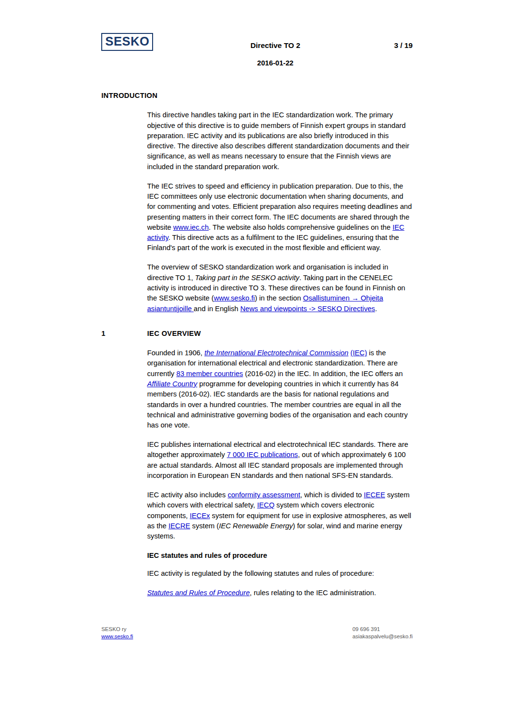SESKO
Directive TO 2
3 / 19
2016-01-22
INTRODUCTION
This directive handles taking part in the IEC standardization work. The primary objective of this directive is to guide members of Finnish expert groups in standard preparation. IEC activity and its publications are also briefly introduced in this directive. The directive also describes different standardization documents and their significance, as well as means necessary to ensure that the Finnish views are included in the standard preparation work.
The IEC strives to speed and efficiency in publication preparation. Due to this, the IEC committees only use electronic documentation when sharing documents, and for commenting and votes. Efficient preparation also requires meeting deadlines and presenting matters in their correct form. The IEC documents are shared through the website www.iec.ch. The website also holds comprehensive guidelines on the IEC activity. This directive acts as a fulfilment to the IEC guidelines, ensuring that the Finland's part of the work is executed in the most flexible and efficient way.
The overview of SESKO standardization work and organisation is included in directive TO 1, Taking part in the SESKO activity. Taking part in the CENELEC activity is introduced in directive TO 3. These directives can be found in Finnish on the SESKO website (www.sesko.fi) in the section Osallistuminen → Ohjeita asiantuntijoille and in English News and viewpoints -> SESKO Directives.
1 IEC OVERVIEW
Founded in 1906, the International Electrotechnical Commission (IEC) is the organisation for international electrical and electronic standardization. There are currently 83 member countries (2016-02) in the IEC. In addition, the IEC offers an Affiliate Country programme for developing countries in which it currently has 84 members (2016-02). IEC standards are the basis for national regulations and standards in over a hundred countries. The member countries are equal in all the technical and administrative governing bodies of the organisation and each country has one vote.
IEC publishes international electrical and electrotechnical IEC standards. There are altogether approximately 7 000 IEC publications, out of which approximately 6 100 are actual standards. Almost all IEC standard proposals are implemented through incorporation in European EN standards and then national SFS-EN standards.
IEC activity also includes conformity assessment, which is divided to IECEE system which covers with electrical safety, IECQ system which covers electronic components, IECEx system for equipment for use in explosive atmospheres, as well as the IECRE system (IEC Renewable Energy) for solar, wind and marine energy systems.
IEC statutes and rules of procedure
IEC activity is regulated by the following statutes and rules of procedure:
Statutes and Rules of Procedure, rules relating to the IEC administration.
SESKO ry
www.sesko.fi
09 696 391
asiakaspalvelu@sesko.fi